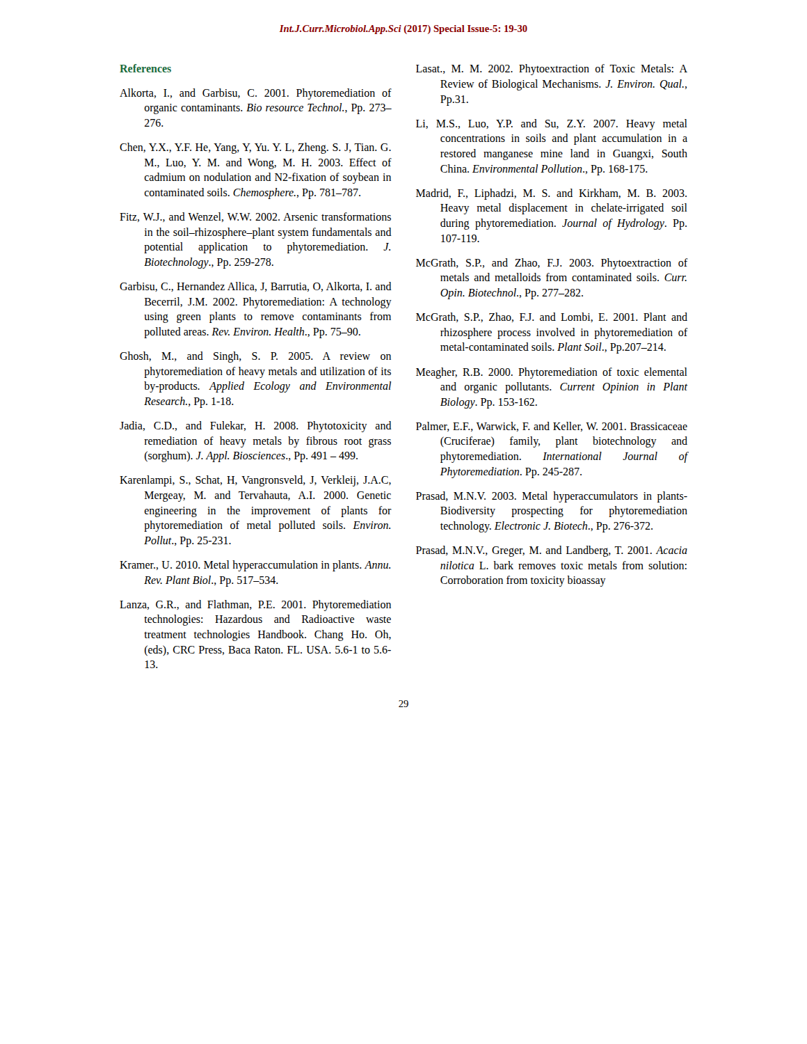Int.J.Curr.Microbiol.App.Sci (2017) Special Issue-5: 19-30
References
Alkorta, I., and Garbisu, C. 2001. Phytoremediation of organic contaminants. Bio resource Technol., Pp. 273–276.
Chen, Y.X., Y.F. He, Yang, Y, Yu. Y. L, Zheng. S. J, Tian. G. M., Luo, Y. M. and Wong, M. H. 2003. Effect of cadmium on nodulation and N2-fixation of soybean in contaminated soils. Chemosphere., Pp. 781–787.
Fitz, W.J., and Wenzel, W.W. 2002. Arsenic transformations in the soil–rhizosphere–plant system fundamentals and potential application to phytoremediation. J. Biotechnology., Pp. 259-278.
Garbisu, C., Hernandez Allica, J, Barrutia, O, Alkorta, I. and Becerril, J.M. 2002. Phytoremediation: A technology using green plants to remove contaminants from polluted areas. Rev. Environ. Health., Pp. 75–90.
Ghosh, M., and Singh, S. P. 2005. A review on phytoremediation of heavy metals and utilization of its by-products. Applied Ecology and Environmental Research., Pp. 1-18.
Jadia, C.D., and Fulekar, H. 2008. Phytotoxicity and remediation of heavy metals by fibrous root grass (sorghum). J. Appl. Biosciences., Pp. 491 – 499.
Karenlampi, S., Schat, H, Vangronsveld, J, Verkleij, J.A.C, Mergeay, M. and Tervahauta, A.I. 2000. Genetic engineering in the improvement of plants for phytoremediation of metal polluted soils. Environ. Pollut., Pp. 25-231.
Kramer., U. 2010. Metal hyperaccumulation in plants. Annu. Rev. Plant Biol., Pp. 517–534.
Lanza, G.R., and Flathman, P.E. 2001. Phytoremediation technologies: Hazardous and Radioactive waste treatment technologies Handbook. Chang Ho. Oh, (eds), CRC Press, Baca Raton. FL. USA. 5.6-1 to 5.6-13.
Lasat., M. M. 2002. Phytoextraction of Toxic Metals: A Review of Biological Mechanisms. J. Environ. Qual., Pp.31.
Li, M.S., Luo, Y.P. and Su, Z.Y. 2007. Heavy metal concentrations in soils and plant accumulation in a restored manganese mine land in Guangxi, South China. Environmental Pollution., Pp. 168-175.
Madrid, F., Liphadzi, M. S. and Kirkham, M. B. 2003. Heavy metal displacement in chelate-irrigated soil during phytoremediation. Journal of Hydrology. Pp. 107-119.
McGrath, S.P., and Zhao, F.J. 2003. Phytoextraction of metals and metalloids from contaminated soils. Curr. Opin. Biotechnol., Pp. 277–282.
McGrath, S.P., Zhao, F.J. and Lombi, E. 2001. Plant and rhizosphere process involved in phytoremediation of metal-contaminated soils. Plant Soil., Pp.207–214.
Meagher, R.B. 2000. Phytoremediation of toxic elemental and organic pollutants. Current Opinion in Plant Biology. Pp. 153-162.
Palmer, E.F., Warwick, F. and Keller, W. 2001. Brassicaceae (Cruciferae) family, plant biotechnology and phytoremediation. International Journal of Phytoremediation. Pp. 245-287.
Prasad, M.N.V. 2003. Metal hyperaccumulators in plants-Biodiversity prospecting for phytoremediation technology. Electronic J. Biotech., Pp. 276-372.
Prasad, M.N.V., Greger, M. and Landberg, T. 2001. Acacia nilotica L. bark removes toxic metals from solution: Corroboration from toxicity bioassay
29